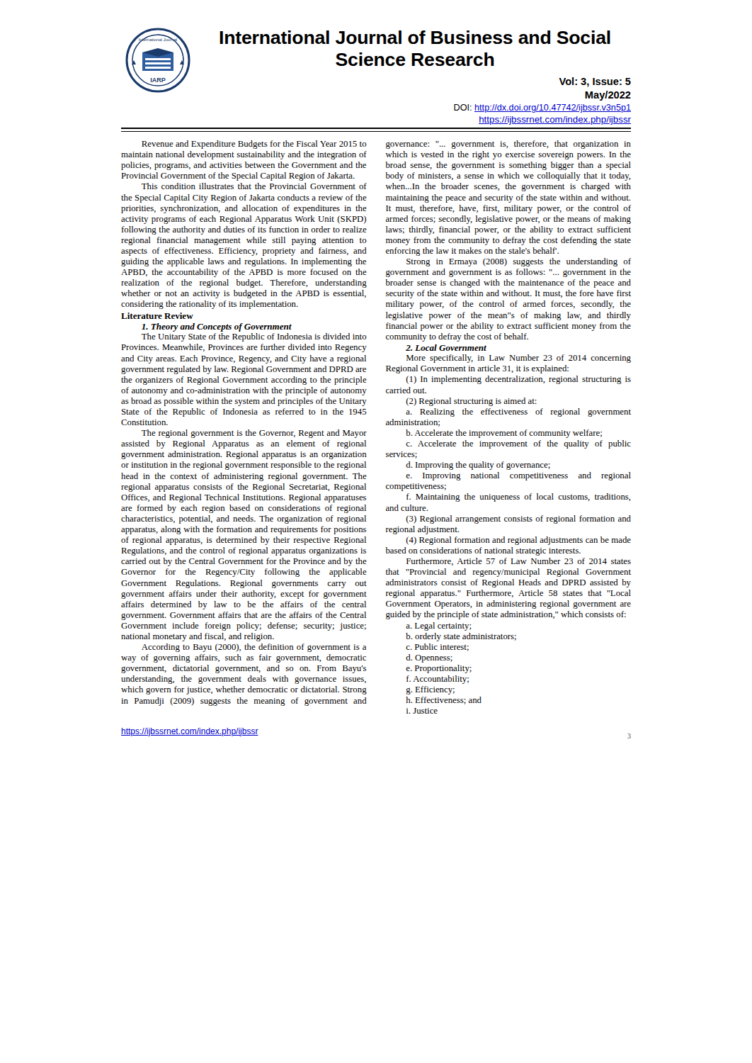International Journal IARP
International Journal of Business and Social Science Research
Vol: 3, Issue: 5
May/2022
DOI: http://dx.doi.org/10.47742/ijbssr.v3n5p1
https://ijbssrnet.com/index.php/ijbssr
Revenue and Expenditure Budgets for the Fiscal Year 2015 to maintain national development sustainability and the integration of policies, programs, and activities between the Government and the Provincial Government of the Special Capital Region of Jakarta.
This condition illustrates that the Provincial Government of the Special Capital City Region of Jakarta conducts a review of the priorities, synchronization, and allocation of expenditures in the activity programs of each Regional Apparatus Work Unit (SKPD) following the authority and duties of its function in order to realize regional financial management while still paying attention to aspects of effectiveness. Efficiency, propriety and fairness, and guiding the applicable laws and regulations. In implementing the APBD, the accountability of the APBD is more focused on the realization of the regional budget. Therefore, understanding whether or not an activity is budgeted in the APBD is essential, considering the rationality of its implementation.
Literature Review
1. Theory and Concepts of Government
The Unitary State of the Republic of Indonesia is divided into Provinces. Meanwhile, Provinces are further divided into Regency and City areas. Each Province, Regency, and City have a regional government regulated by law. Regional Government and DPRD are the organizers of Regional Government according to the principle of autonomy and co-administration with the principle of autonomy as broad as possible within the system and principles of the Unitary State of the Republic of Indonesia as referred to in the 1945 Constitution.
The regional government is the Governor, Regent and Mayor assisted by Regional Apparatus as an element of regional government administration. Regional apparatus is an organization or institution in the regional government responsible to the regional head in the context of administering regional government. The regional apparatus consists of the Regional Secretariat, Regional Offices, and Regional Technical Institutions. Regional apparatuses are formed by each region based on considerations of regional characteristics, potential, and needs. The organization of regional apparatus, along with the formation and requirements for positions of regional apparatus, is determined by their respective Regional Regulations, and the control of regional apparatus organizations is carried out by the Central Government for the Province and by the Governor for the Regency/City following the applicable Government Regulations. Regional governments carry out government affairs under their authority, except for government affairs determined by law to be the affairs of the central government. Government affairs that are the affairs of the Central Government include foreign policy; defense; security; justice; national monetary and fiscal, and religion.
According to Bayu (2000), the definition of government is a way of governing affairs, such as fair government, democratic government, dictatorial government, and so on. From Bayu's understanding, the government deals with governance issues, which govern for justice, whether democratic or dictatorial. Strong in Pamudji (2009) suggests the meaning of government and governance: "... government is, therefore, that organization in which is vested in the right yo exercise sovereign powers. In the broad sense, the government is something bigger than a special body of ministers, a sense in which we colloquially that it today, when...In the broader scenes, the government is charged with maintaining the peace and security of the state within and without. It must, therefore, have, first, military power, or the control of armed forces; secondly, legislative power, or the means of making laws; thirdly, financial power, or the ability to extract sufficient money from the community to defray the cost defending the state enforcing the law it makes on the stale's behalf'.
Strong in Ermaya (2008) suggests the understanding of government and government is as follows: "... government in the broader sense is changed with the maintenance of the peace and security of the state within and without. It must, the fore have first military power, of the control of armed forces, secondly, the legislative power of the mean"s of making law, and thirdly financial power or the ability to extract sufficient money from the community to defray the cost of behalf.
2. Local Government
More specifically, in Law Number 23 of 2014 concerning Regional Government in article 31, it is explained:
(1) In implementing decentralization, regional structuring is carried out.
(2) Regional structuring is aimed at:
a. Realizing the effectiveness of regional government administration;
b. Accelerate the improvement of community welfare;
c. Accelerate the improvement of the quality of public services;
d. Improving the quality of governance;
e. Improving national competitiveness and regional competitiveness;
f. Maintaining the uniqueness of local customs, traditions, and culture.
(3) Regional arrangement consists of regional formation and regional adjustment.
(4) Regional formation and regional adjustments can be made based on considerations of national strategic interests.
Furthermore, Article 57 of Law Number 23 of 2014 states that "Provincial and regency/municipal Regional Government administrators consist of Regional Heads and DPRD assisted by regional apparatus." Furthermore, Article 58 states that "Local Government Operators, in administering regional government are guided by the principle of state administration," which consists of:
a. Legal certainty;
b. orderly state administrators;
c. Public interest;
d. Openness;
e. Proportionality;
f. Accountability;
g. Efficiency;
h. Effectiveness; and
i. Justice
https://ijbssrnet.com/index.php/ijbssr
3